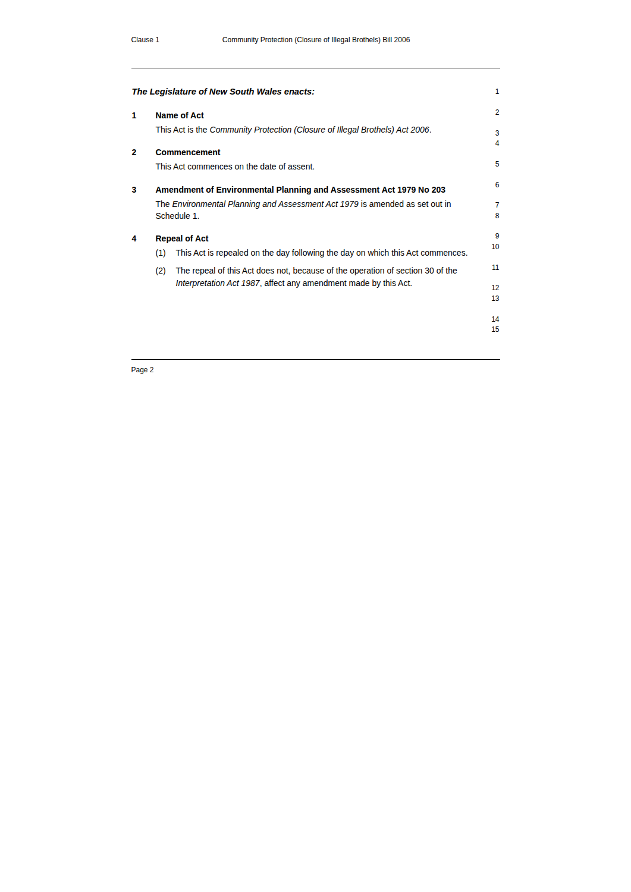Clause 1 Community Protection (Closure of Illegal Brothels) Bill 2006
| The Legislature of New South Wales enacts: 1 Name of Act This Act is the Community Protection (Closure of Illegal Brothels) Act 2006 . 2 Commencement This Act commences on the date of assent. 3 Amendment of Environmental Planning and Assessment Act 1979 No 203 The Environmental Planning and Assessment Act 1979 is amended as set out in Schedule 1. 4 Repeal of Act (1) This Act is repealed on the day following the day on which this Act commences. (2) The repeal of this Act does not, because of the operation of section 30 of the Interpretation Act 1987 , affect any amendment made by this Act. | 1 2 3 4 5 6 7 8 9 10 11 12 13 14 15 |
Page 2